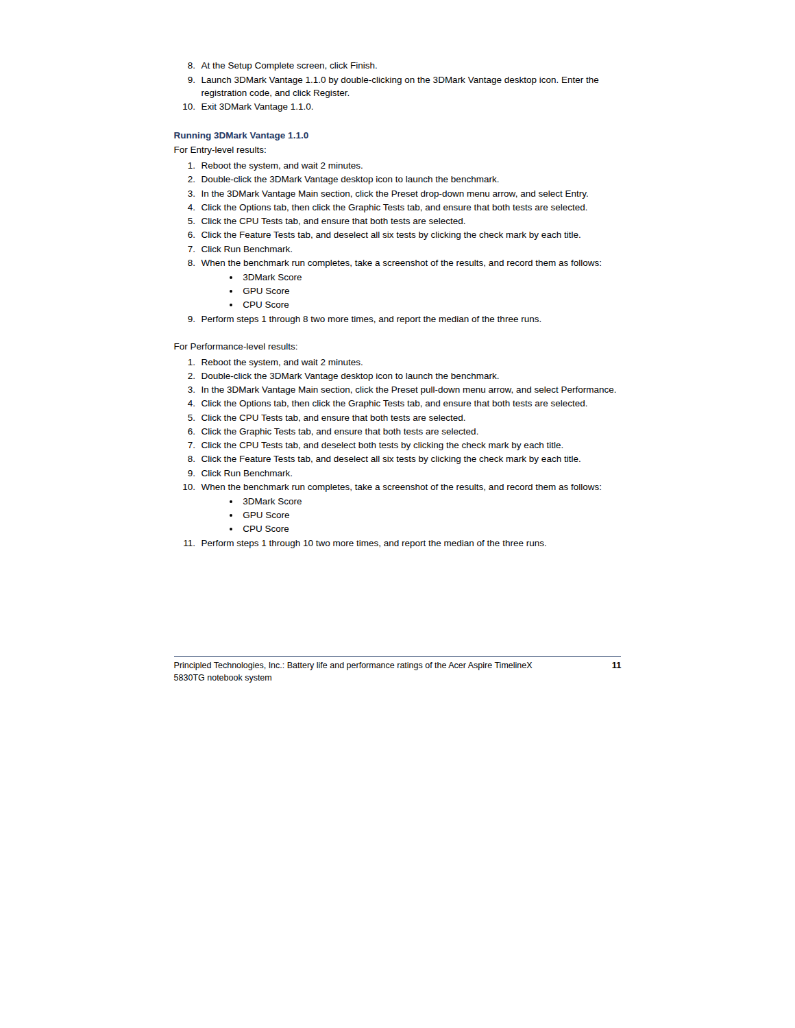At the Setup Complete screen, click Finish.
Launch 3DMark Vantage 1.1.0 by double-clicking on the 3DMark Vantage desktop icon. Enter the registration code, and click Register.
Exit 3DMark Vantage 1.1.0.
Running 3DMark Vantage 1.1.0
For Entry-level results:
Reboot the system, and wait 2 minutes.
Double-click the 3DMark Vantage desktop icon to launch the benchmark.
In the 3DMark Vantage Main section, click the Preset drop-down menu arrow, and select Entry.
Click the Options tab, then click the Graphic Tests tab, and ensure that both tests are selected.
Click the CPU Tests tab, and ensure that both tests are selected.
Click the Feature Tests tab, and deselect all six tests by clicking the check mark by each title.
Click Run Benchmark.
When the benchmark run completes, take a screenshot of the results, and record them as follows:
3DMark Score
GPU Score
CPU Score
Perform steps 1 through 8 two more times, and report the median of the three runs.
For Performance-level results:
Reboot the system, and wait 2 minutes.
Double-click the 3DMark Vantage desktop icon to launch the benchmark.
In the 3DMark Vantage Main section, click the Preset pull-down menu arrow, and select Performance.
Click the Options tab, then click the Graphic Tests tab, and ensure that both tests are selected.
Click the CPU Tests tab, and ensure that both tests are selected.
Click the Graphic Tests tab, and ensure that both tests are selected.
Click the CPU Tests tab, and deselect both tests by clicking the check mark by each title.
Click the Feature Tests tab, and deselect all six tests by clicking the check mark by each title.
Click Run Benchmark.
When the benchmark run completes, take a screenshot of the results, and record them as follows:
3DMark Score
GPU Score
CPU Score
Perform steps 1 through 10 two more times, and report the median of the three runs.
Principled Technologies, Inc.: Battery life and performance ratings of the Acer Aspire TimelineX 5830TG notebook system
11